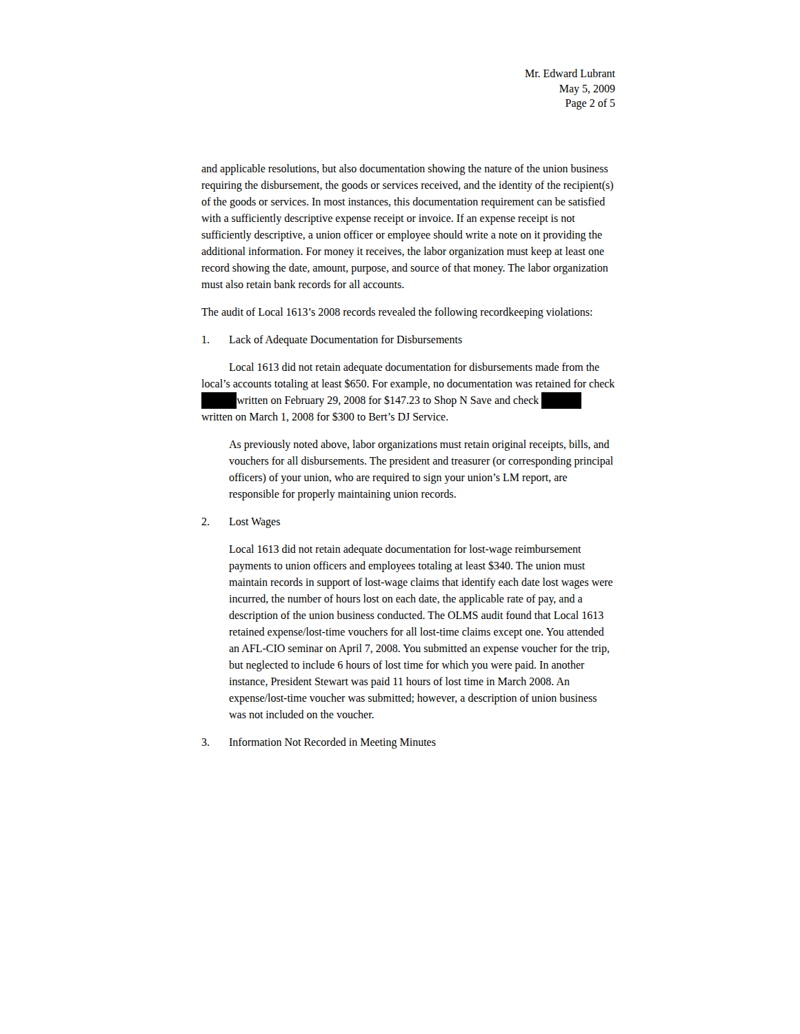Mr. Edward Lubrant
May 5, 2009
Page 2 of 5
and applicable resolutions, but also documentation showing the nature of the union business requiring the disbursement, the goods or services received, and the identity of the recipient(s) of the goods or services. In most instances, this documentation requirement can be satisfied with a sufficiently descriptive expense receipt or invoice. If an expense receipt is not sufficiently descriptive, a union officer or employee should write a note on it providing the additional information. For money it receives, the labor organization must keep at least one record showing the date, amount, purpose, and source of that money. The labor organization must also retain bank records for all accounts.
The audit of Local 1613’s 2008 records revealed the following recordkeeping violations:
1.
Lack of Adequate Documentation for Disbursements
Local 1613 did not retain adequate documentation for disbursements made from the local’s accounts totaling at least $650. For example, no documentation was retained for check written on February 29, 2008 for $147.23 to Shop N Save and check written on March 1, 2008 for $300 to Bert’s DJ Service.
As previously noted above, labor organizations must retain original receipts, bills, and vouchers for all disbursements. The president and treasurer (or corresponding principal officers) of your union, who are required to sign your union’s LM report, are responsible for properly maintaining union records.
2.
Lost Wages
Local 1613 did not retain adequate documentation for lost-wage reimbursement payments to union officers and employees totaling at least $340. The union must maintain records in support of lost-wage claims that identify each date lost wages were incurred, the number of hours lost on each date, the applicable rate of pay, and a description of the union business conducted. The OLMS audit found that Local 1613 retained expense/lost-time vouchers for all lost-time claims except one. You attended an AFL-CIO seminar on April 7, 2008. You submitted an expense voucher for the trip, but neglected to include 6 hours of lost time for which you were paid. In another instance, President Stewart was paid 11 hours of lost time in March 2008. An expense/lost-time voucher was submitted; however, a description of union business was not included on the voucher.
3.
Information Not Recorded in Meeting Minutes